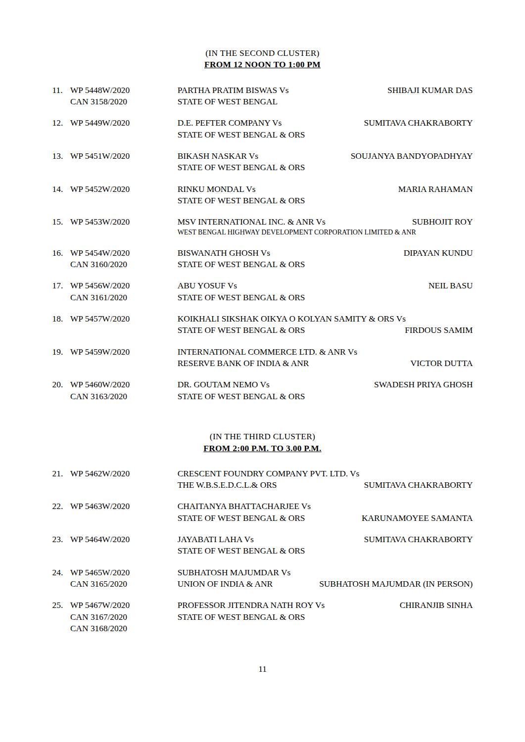(IN THE SECOND CLUSTER)
FROM 12 NOON TO 1:00 PM
| 11. | WP 5448W/2020 CAN 3158/2020 | PARTHA PRATIM BISWAS Vs SHIBAJI KUMAR DAS STATE OF WEST BENGAL |
| 12. | WP 5449W/2020 | D.E. PEFTER COMPANY Vs SUMITAVA CHAKRABORTY STATE OF WEST BENGAL & ORS |
| 13. | WP 5451W/2020 | BIKASH NASKAR Vs SOUJANYA BANDYOPADHYAY STATE OF WEST BENGAL & ORS |
| 14. | WP 5452W/2020 | RINKU MONDAL Vs MARIA RAHAMAN STATE OF WEST BENGAL & ORS |
| 15. | WP 5453W/2020 | MSV INTERNATIONAL INC. & ANR Vs SUBHOJIT ROY WEST BENGAL HIGHWAY DEVELOPMENT CORPORATION LIMITED & ANR |
| 16. | WP 5454W/2020 CAN 3160/2020 | BISWANATH GHOSH Vs DIPAYAN KUNDU STATE OF WEST BENGAL & ORS |
| 17. | WP 5456W/2020 CAN 3161/2020 | ABU YOSUF Vs NEIL BASU STATE OF WEST BENGAL & ORS |
| 18. | WP 5457W/2020 | KOIKHALI SIKSHAK OIKYA O KOLYAN SAMITY & ORS Vs STATE OF WEST BENGAL & ORS FIRDOUS SAMIM |
| 19. | WP 5459W/2020 | INTERNATIONAL COMMERCE LTD. & ANR Vs RESERVE BANK OF INDIA & ANR VICTOR DUTTA |
| 20. | WP 5460W/2020 CAN 3163/2020 | DR. GOUTAM NEMO Vs SWADESH PRIYA GHOSH STATE OF WEST BENGAL & ORS |
(IN THE THIRD CLUSTER)
FROM 2:00 P.M. TO 3.00 P.M.
| 21. | WP 5462W/2020 | CRESCENT FOUNDRY COMPANY PVT. LTD. Vs THE W.B.S.E.D.C.L.& ORS SUMITAVA CHAKRABORTY |
| 22. | WP 5463W/2020 | CHAITANYA BHATTACHARJEE Vs STATE OF WEST BENGAL & ORS KARUNAMOYEE SAMANTA |
| 23. | WP 5464W/2020 | JAYABATI LAHA Vs SUMITAVA CHAKRABORTY STATE OF WEST BENGAL & ORS |
| 24. | WP 5465W/2020 CAN 3165/2020 | SUBHATOSH MAJUMDAR Vs UNION OF INDIA & ANR SUBHATOSH MAJUMDAR (IN PERSON) |
| 25. | WP 5467W/2020 CAN 3167/2020 CAN 3168/2020 | PROFESSOR JITENDRA NATH ROY Vs CHIRANJIB SINHA STATE OF WEST BENGAL & ORS |
11